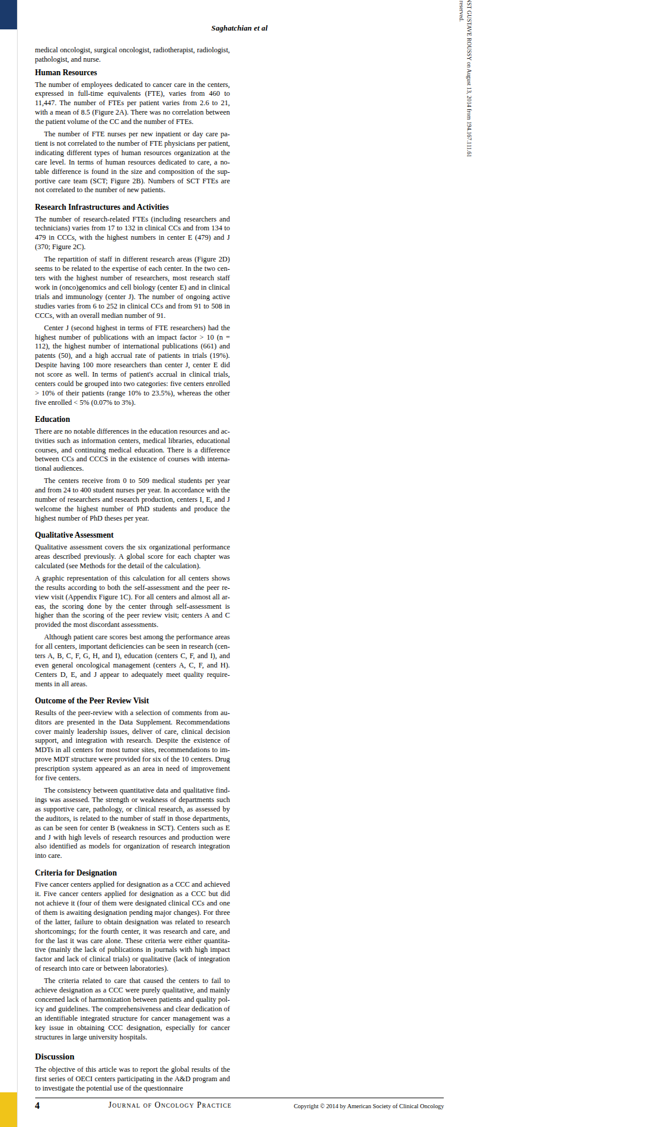Saghatchian et al
Information downloaded from jop.ascopubs.org and provided by at INST GUSTAVE ROUSSY on August 13, 2014 from 194.167.111.61 Copyright © 2014 American Society of Clinical Oncology. All rights reserved.
medical oncologist, surgical oncologist, radiotherapist, radiologist, pathologist, and nurse.
Human Resources
The number of employees dedicated to cancer care in the centers, expressed in full-time equivalents (FTE), varies from 460 to 11,447. The number of FTEs per patient varies from 2.6 to 21, with a mean of 8.5 (Figure 2A). There was no correlation between the patient volume of the CC and the number of FTEs.
The number of FTE nurses per new inpatient or day care patient is not correlated to the number of FTE physicians per patient, indicating different types of human resources organization at the care level. In terms of human resources dedicated to care, a notable difference is found in the size and composition of the supportive care team (SCT; Figure 2B). Numbers of SCT FTEs are not correlated to the number of new patients.
Research Infrastructures and Activities
The number of research-related FTEs (including researchers and technicians) varies from 17 to 132 in clinical CCs and from 134 to 479 in CCCs, with the highest numbers in center E (479) and J (370; Figure 2C).
The repartition of staff in different research areas (Figure 2D) seems to be related to the expertise of each center. In the two centers with the highest number of researchers, most research staff work in (onco)genomics and cell biology (center E) and in clinical trials and immunology (center J). The number of ongoing active studies varies from 6 to 252 in clinical CCs and from 91 to 508 in CCCs, with an overall median number of 91.
Center J (second highest in terms of FTE researchers) had the highest number of publications with an impact factor > 10 (n = 112), the highest number of international publications (661) and patents (50), and a high accrual rate of patients in trials (19%). Despite having 100 more researchers than center J, center E did not score as well. In terms of patient's accrual in clinical trials, centers could be grouped into two categories: five centers enrolled > 10% of their patients (range 10% to 23.5%), whereas the other five enrolled < 5% (0.07% to 3%).
Education
There are no notable differences in the education resources and activities such as information centers, medical libraries, educational courses, and continuing medical education. There is a difference between CCs and CCCS in the existence of courses with international audiences.
The centers receive from 0 to 509 medical students per year and from 24 to 400 student nurses per year. In accordance with the number of researchers and research production, centers I, E, and J welcome the highest number of PhD students and produce the highest number of PhD theses per year.
Qualitative Assessment
Qualitative assessment covers the six organizational performance areas described previously. A global score for each chapter was calculated (see Methods for the detail of the calculation).
A graphic representation of this calculation for all centers shows the results according to both the self-assessment and the peer review visit (Appendix Figure 1C). For all centers and almost all areas, the scoring done by the center through self-assessment is higher than the scoring of the peer review visit; centers A and C provided the most discordant assessments.
Although patient care scores best among the performance areas for all centers, important deficiencies can be seen in research (centers A, B, C, F, G, H, and I), education (centers C, F, and I), and even general oncological management (centers A, C, F, and H). Centers D, E, and J appear to adequately meet quality requirements in all areas.
Outcome of the Peer Review Visit
Results of the peer-review with a selection of comments from auditors are presented in the Data Supplement. Recommendations cover mainly leadership issues, deliver of care, clinical decision support, and integration with research. Despite the existence of MDTs in all centers for most tumor sites, recommendations to improve MDT structure were provided for six of the 10 centers. Drug prescription system appeared as an area in need of improvement for five centers.
The consistency between quantitative data and qualitative findings was assessed. The strength or weakness of departments such as supportive care, pathology, or clinical research, as assessed by the auditors, is related to the number of staff in those departments, as can be seen for center B (weakness in SCT). Centers such as E and J with high levels of research resources and production were also identified as models for organization of research integration into care.
Criteria for Designation
Five cancer centers applied for designation as a CCC and achieved it. Five cancer centers applied for designation as a CCC but did not achieve it (four of them were designated clinical CCs and one of them is awaiting designation pending major changes). For three of the latter, failure to obtain designation was related to research shortcomings; for the fourth center, it was research and care, and for the last it was care alone. These criteria were either quantitative (mainly the lack of publications in journals with high impact factor and lack of clinical trials) or qualitative (lack of integration of research into care or between laboratories).
The criteria related to care that caused the centers to fail to achieve designation as a CCC were purely qualitative, and mainly concerned lack of harmonization between patients and quality policy and guidelines. The comprehensiveness and clear dedication of an identifiable integrated structure for cancer management was a key issue in obtaining CCC designation, especially for cancer structures in large university hospitals.
Discussion
The objective of this article was to report the global results of the first series of OECI centers participating in the A&D program and to investigate the potential use of the questionnaire
4
Journal of Oncology Practice
Copyright © 2014 by American Society of Clinical Oncology